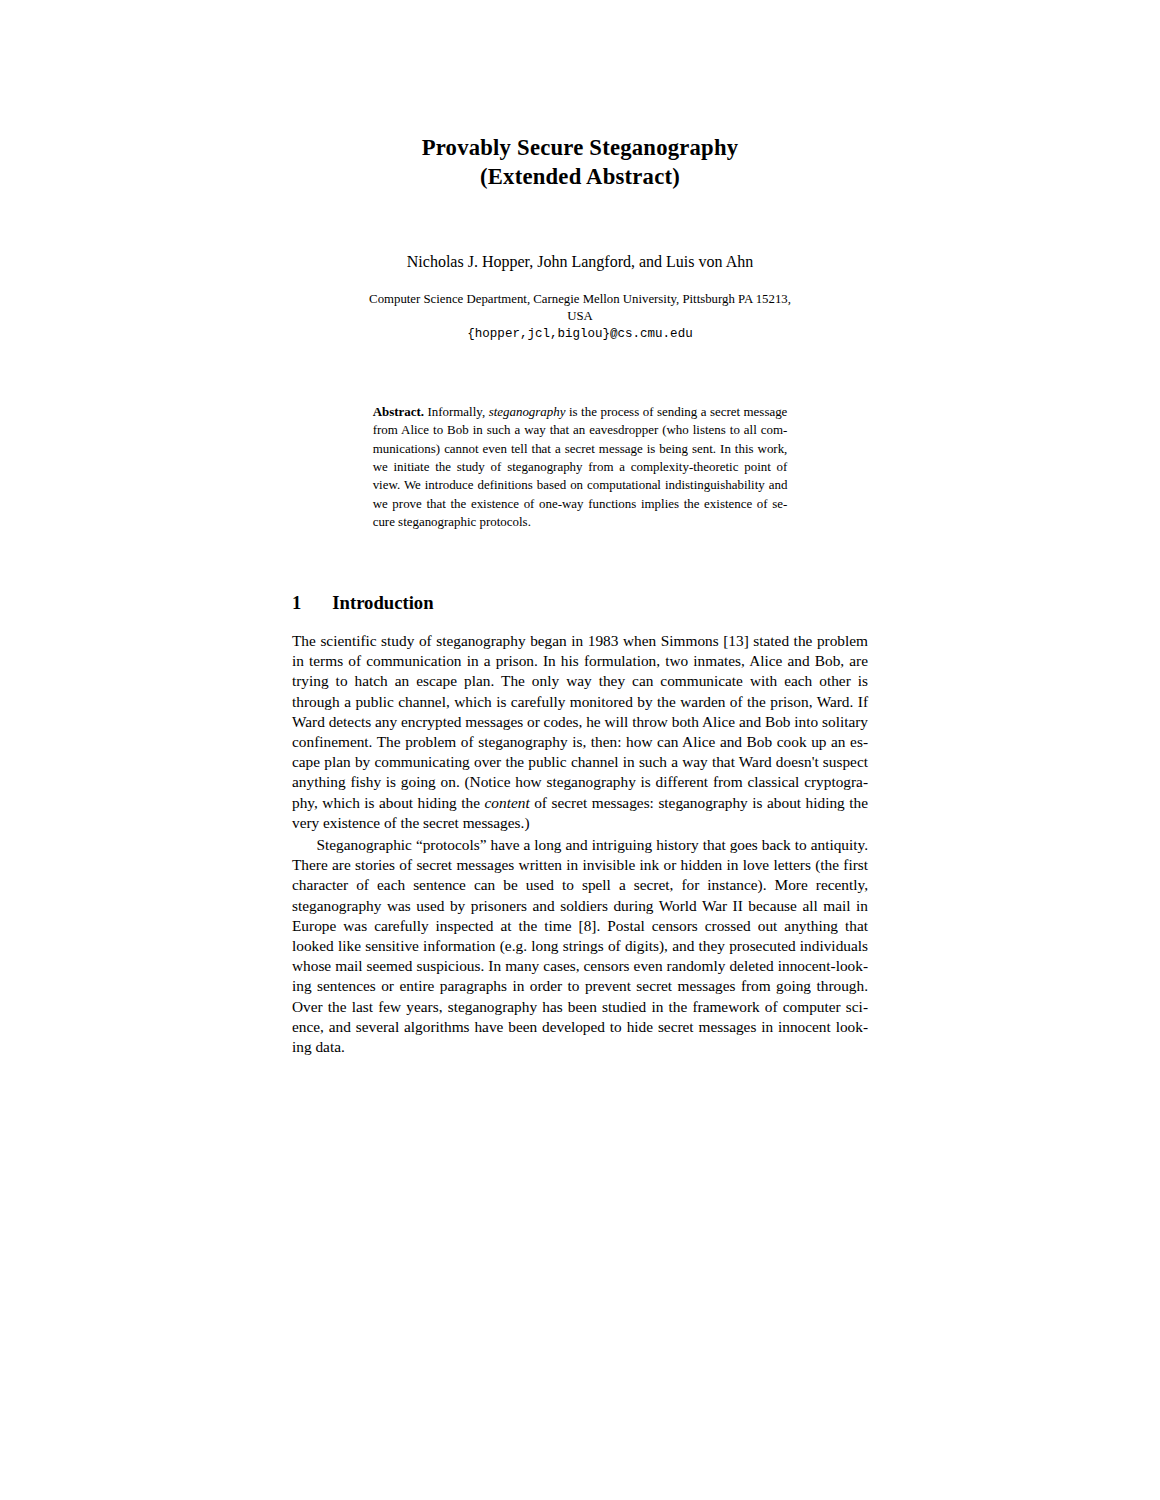Provably Secure Steganography
(Extended Abstract)
Nicholas J. Hopper, John Langford, and Luis von Ahn
Computer Science Department, Carnegie Mellon University, Pittsburgh PA 15213,
USA
{hopper,jcl,biglou}@cs.cmu.edu
Abstract. Informally, steganography is the process of sending a secret message from Alice to Bob in such a way that an eavesdropper (who listens to all communications) cannot even tell that a secret message is being sent. In this work, we initiate the study of steganography from a complexity-theoretic point of view. We introduce definitions based on computational indistinguishability and we prove that the existence of one-way functions implies the existence of secure steganographic protocols.
1 Introduction
The scientific study of steganography began in 1983 when Simmons [13] stated the problem in terms of communication in a prison. In his formulation, two inmates, Alice and Bob, are trying to hatch an escape plan. The only way they can communicate with each other is through a public channel, which is carefully monitored by the warden of the prison, Ward. If Ward detects any encrypted messages or codes, he will throw both Alice and Bob into solitary confinement. The problem of steganography is, then: how can Alice and Bob cook up an escape plan by communicating over the public channel in such a way that Ward doesn't suspect anything fishy is going on. (Notice how steganography is different from classical cryptography, which is about hiding the content of secret messages: steganography is about hiding the very existence of the secret messages.)
Steganographic “protocols” have a long and intriguing history that goes back to antiquity. There are stories of secret messages written in invisible ink or hidden in love letters (the first character of each sentence can be used to spell a secret, for instance). More recently, steganography was used by prisoners and soldiers during World War II because all mail in Europe was carefully inspected at the time [8]. Postal censors crossed out anything that looked like sensitive information (e.g. long strings of digits), and they prosecuted individuals whose mail seemed suspicious. In many cases, censors even randomly deleted innocent-looking sentences or entire paragraphs in order to prevent secret messages from going through. Over the last few years, steganography has been studied in the framework of computer science, and several algorithms have been developed to hide secret messages in innocent looking data.